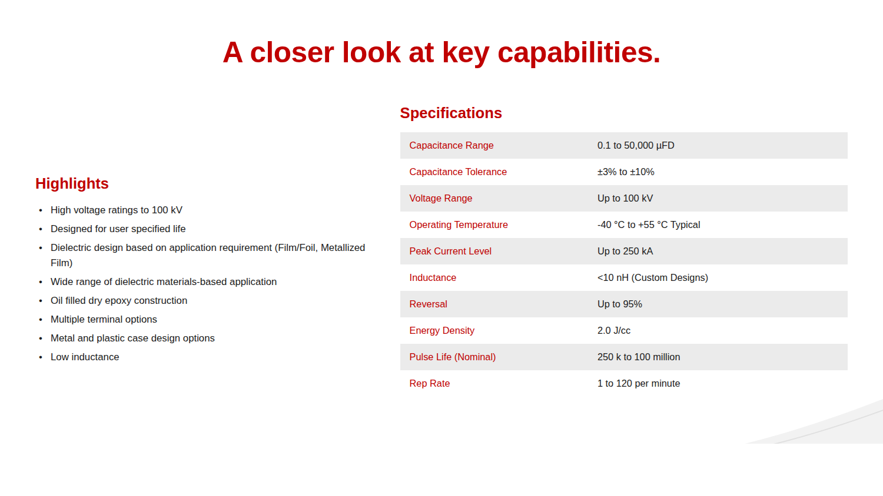A closer look at key capabilities.
Highlights
High voltage ratings to 100 kV
Designed for user specified life
Dielectric design based on application requirement (Film/Foil, Metallized Film)
Wide range of dielectric materials-based application
Oil filled dry epoxy construction
Multiple terminal options
Metal and plastic case design options
Low inductance
Specifications
| Capacitance Range | 0.1 to 50,000 µFD |
| Capacitance Tolerance | ±3% to ±10% |
| Voltage Range | Up to 100 kV |
| Operating Temperature | -40 °C to +55 °C Typical |
| Peak Current Level | Up to 250 kA |
| Inductance | <10 nH (Custom Designs) |
| Reversal | Up to 95% |
| Energy Density | 2.0 J/cc |
| Pulse Life (Nominal) | 250 k to 100 million |
| Rep Rate | 1 to 120 per minute |